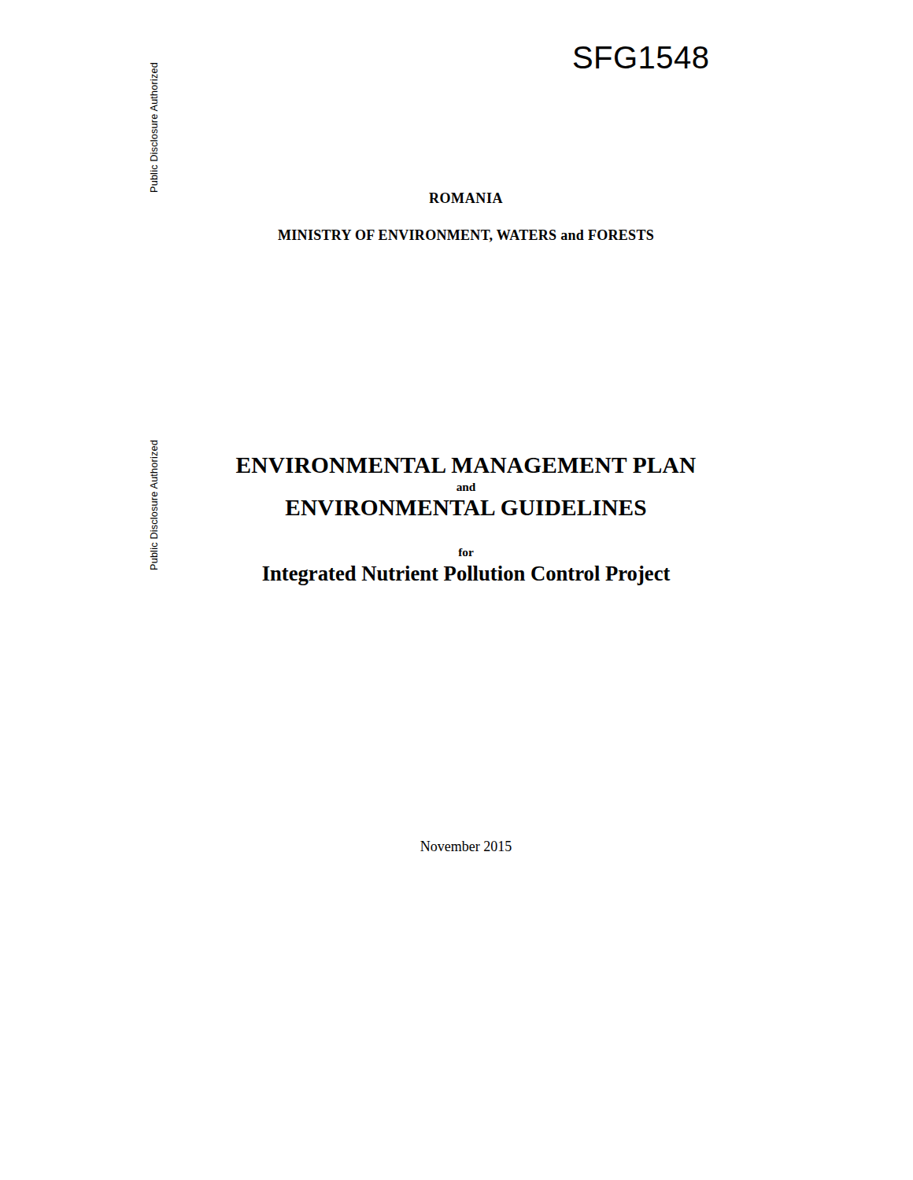Public Disclosure Authorized
Public Disclosure Authorized
SFG1548
ROMANIA
MINISTRY OF ENVIRONMENT, WATERS and FORESTS
ENVIRONMENTAL MANAGEMENT PLAN
and
ENVIRONMENTAL GUIDELINES
for
Integrated Nutrient Pollution Control Project
November 2015